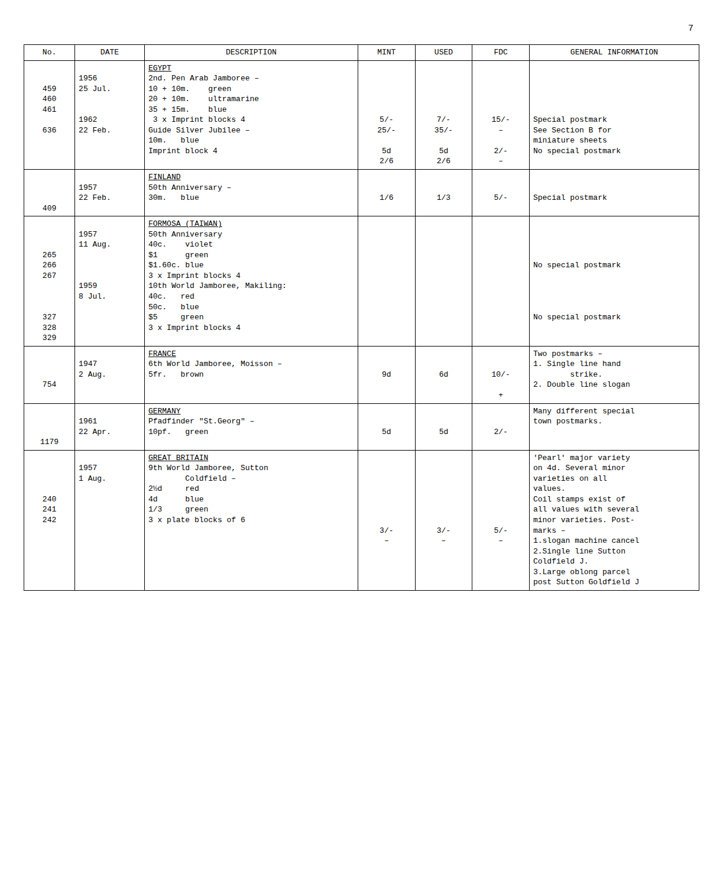7
| No. | DATE | DESCRIPTION | MINT | USED | FDC | GENERAL INFORMATION |
| --- | --- | --- | --- | --- | --- | --- |
| 459 460 461 636 | 1956 25 Jul. 1962 22 Feb. | EGYPT 2nd. Pen Arab Jamboree – 10 + 10m. green 20 + 10m. ultramarine 35 + 15m. blue 3 x Imprint blocks 4 Guide Silver Jubilee – 10m. blue Imprint block 4 | 5/- 25/- 5d 2/6 | 7/- 35/- 5d 2/6 | 15/- – 2/- – | Special postmark See Section B for miniature sheets No special postmark |
| 409 | 1957 22 Feb. | FINLAND 50th Anniversary – 30m. blue | 1/6 | 1/3 | 5/- | Special postmark |
| 265 266 267 327 328 329 | 1957 11 Aug. 1959 8 Jul. | FORMOSA (TAIWAN) 50th Anniversary 40c. violet $1 green $1.60c. blue 3 x Imprint blocks 4 10th World Jamboree, Makiling: 40c. red 50c. blue $5 green 3 x Imprint blocks 4 | | | | No special postmark No special postmark |
| 754 | 1947 2 Aug. | FRANCE 6th World Jamboree, Moisson – 5fr. brown | 9d | 6d | 10/- + | Two postmarks – 1. Single line hand strike. 2. Double line slogan |
| 1179 | 1961 22 Apr. | GERMANY Pfadfinder "St.Georg" – 10pf. green | 5d | 5d | 2/- | Many different special town postmarks. |
| 240 241 242 | 1957 1 Aug. | GREAT BRITAIN 9th World Jamboree, Sutton Coldfield – 2½d red 4d blue 1/3 green 3 x plate blocks of 6 | 3/- – | 3/- – | 5/- – | 'Pearl' major variety on 4d. Several minor varieties on all values. Coil stamps exist of all values with several minor varieties. Post- marks – 1.slogan machine cancel 2.Single line Sutton Coldfield J. 3.Large oblong parcel post Sutton Goldfield J |